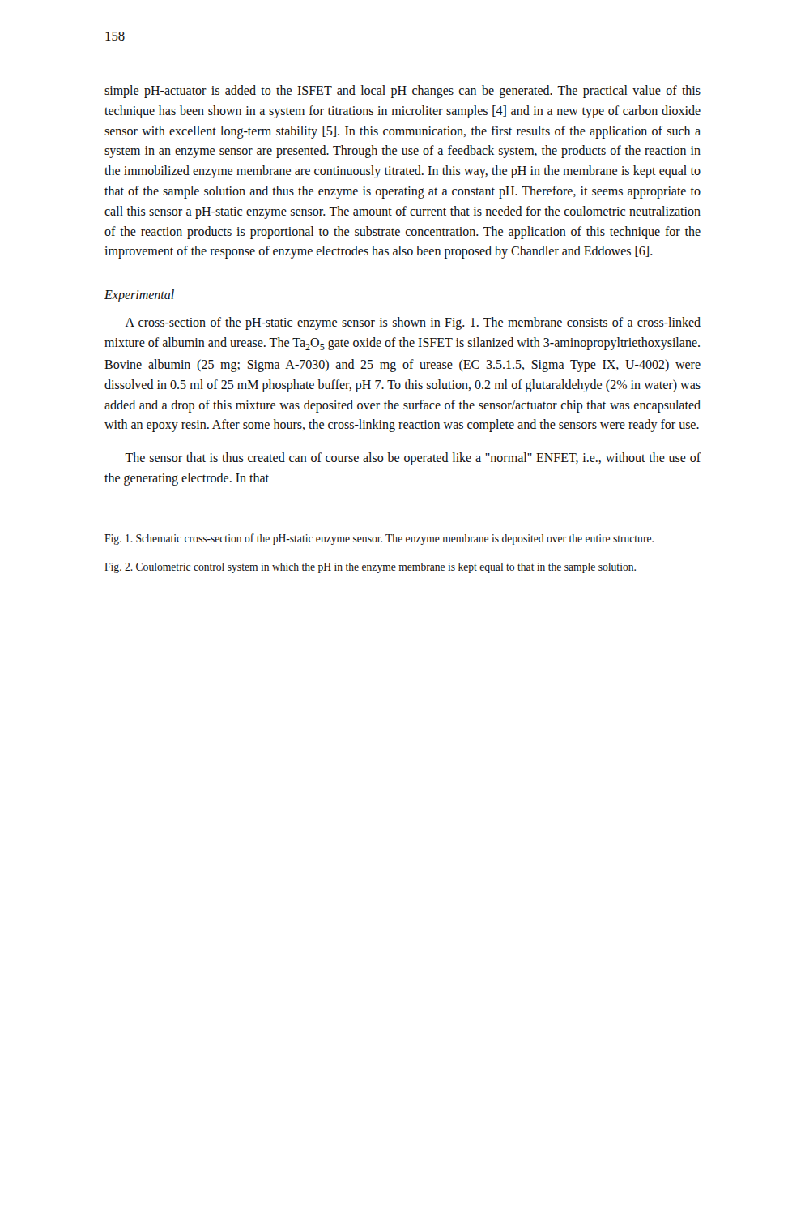158
simple pH-actuator is added to the ISFET and local pH changes can be generated. The practical value of this technique has been shown in a system for titrations in microliter samples [4] and in a new type of carbon dioxide sensor with excellent long-term stability [5]. In this communication, the first results of the application of such a system in an enzyme sensor are presented. Through the use of a feedback system, the products of the reaction in the immobilized enzyme membrane are continuously titrated. In this way, the pH in the membrane is kept equal to that of the sample solution and thus the enzyme is operating at a constant pH. Therefore, it seems appropriate to call this sensor a pH-static enzyme sensor. The amount of current that is needed for the coulometric neutralization of the reaction products is proportional to the substrate concentration. The application of this technique for the improvement of the response of enzyme electrodes has also been proposed by Chandler and Eddowes [6].
Experimental
A cross-section of the pH-static enzyme sensor is shown in Fig. 1. The membrane consists of a cross-linked mixture of albumin and urease. The Ta2O5 gate oxide of the ISFET is silanized with 3-aminopropyltriethoxysilane. Bovine albumin (25 mg; Sigma A-7030) and 25 mg of urease (EC 3.5.1.5, Sigma Type IX, U-4002) were dissolved in 0.5 ml of 25 mM phosphate buffer, pH 7. To this solution, 0.2 ml of glutaraldehyde (2% in water) was added and a drop of this mixture was deposited over the surface of the sensor/actuator chip that was encapsulated with an epoxy resin. After some hours, the cross-linking reaction was complete and the sensors were ready for use.
The sensor that is thus created can of course also be operated like a "normal" ENFET, i.e., without the use of the generating electrode. In that
Fig. 1. Schematic cross-section of the pH-static enzyme sensor. The enzyme membrane is deposited over the entire structure.
Fig. 2. Coulometric control system in which the pH in the enzyme membrane is kept equal to that in the sample solution.